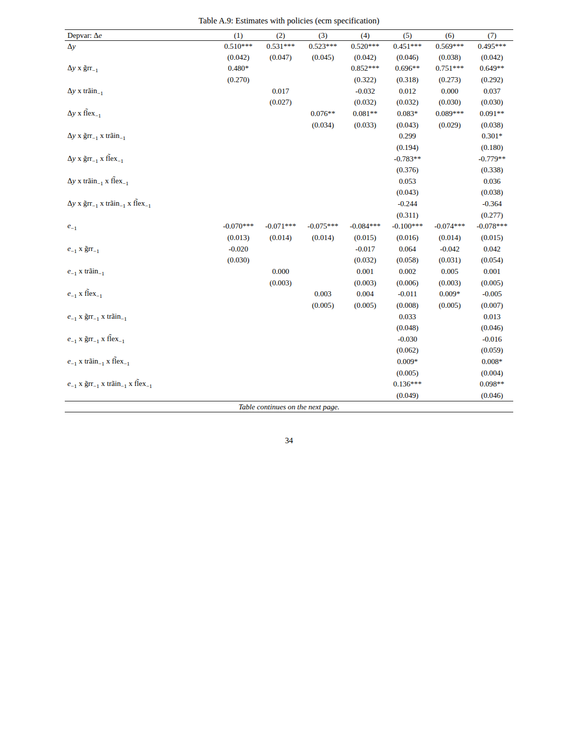Table A.9: Estimates with policies (ecm specification)
| Depvar: Δ e | (1) | (2) | (3) | (4) | (5) | (6) | (7) |
| --- | --- | --- | --- | --- | --- | --- | --- |
| Δ y | 0.510*** | 0.531*** | 0.523*** | 0.520*** | 0.451*** | 0.569*** | 0.495*** |
| | (0.042) | (0.047) | (0.045) | (0.042) | (0.046) | (0.038) | (0.042) |
| Δ y x g̃rr −1 | 0.480* | | | 0.852*** | 0.696** | 0.751*** | 0.649** |
| | (0.270) | | | (0.322) | (0.318) | (0.273) | (0.292) |
| Δ y x trãin −1 | | 0.017 | | -0.032 | 0.012 | 0.000 | 0.037 |
| | | (0.027) | | (0.032) | (0.032) | (0.030) | (0.030) |
| Δ y x fl̃ex −1 | | | 0.076** | 0.081** | 0.083* | 0.089*** | 0.091** |
| | | | (0.034) | (0.033) | (0.043) | (0.029) | (0.038) |
| Δ y x g̃rr −1 x trãin −1 | | | | | 0.299 | | 0.301* |
| | | | | | (0.194) | | (0.180) |
| Δ y x g̃rr −1 x fl̃ex −1 | | | | | -0.783** | | -0.779** |
| | | | | | (0.376) | | (0.338) |
| Δ y x trãin −1 x fl̃ex −1 | | | | | 0.053 | | 0.036 |
| | | | | | (0.043) | | (0.038) |
| Δ y x g̃rr −1 x trãin −1 x fl̃ex −1 | | | | | -0.244 | | -0.364 |
| | | | | | (0.311) | | (0.277) |
| e −1 | -0.070*** | -0.071*** | -0.075*** | -0.084*** | -0.100*** | -0.074*** | -0.078*** |
| | (0.013) | (0.014) | (0.014) | (0.015) | (0.016) | (0.014) | (0.015) |
| e −1 x g̃rr −1 | -0.020 | | | -0.017 | 0.064 | -0.042 | 0.042 |
| | (0.030) | | | (0.032) | (0.058) | (0.031) | (0.054) |
| e −1 x trãin −1 | | 0.000 | | 0.001 | 0.002 | 0.005 | 0.001 |
| | | (0.003) | | (0.003) | (0.006) | (0.003) | (0.005) |
| e −1 x fl̃ex −1 | | | 0.003 | 0.004 | -0.011 | 0.009* | -0.005 |
| | | | (0.005) | (0.005) | (0.008) | (0.005) | (0.007) |
| e −1 x g̃rr −1 x trãin −1 | | | | | 0.033 | | 0.013 |
| | | | | | (0.048) | | (0.046) |
| e −1 x g̃rr −1 x fl̃ex −1 | | | | | -0.030 | | -0.016 |
| | | | | | (0.062) | | (0.059) |
| e −1 x trãin −1 x fl̃ex −1 | | | | | 0.009* | | 0.008* |
| | | | | | (0.005) | | (0.004) |
| e −1 x g̃rr −1 x trãin −1 x fl̃ex −1 | | | | | 0.136*** | | 0.098** |
| | | | | | (0.049) | | (0.046) |
| Table continues on the next page. |
34